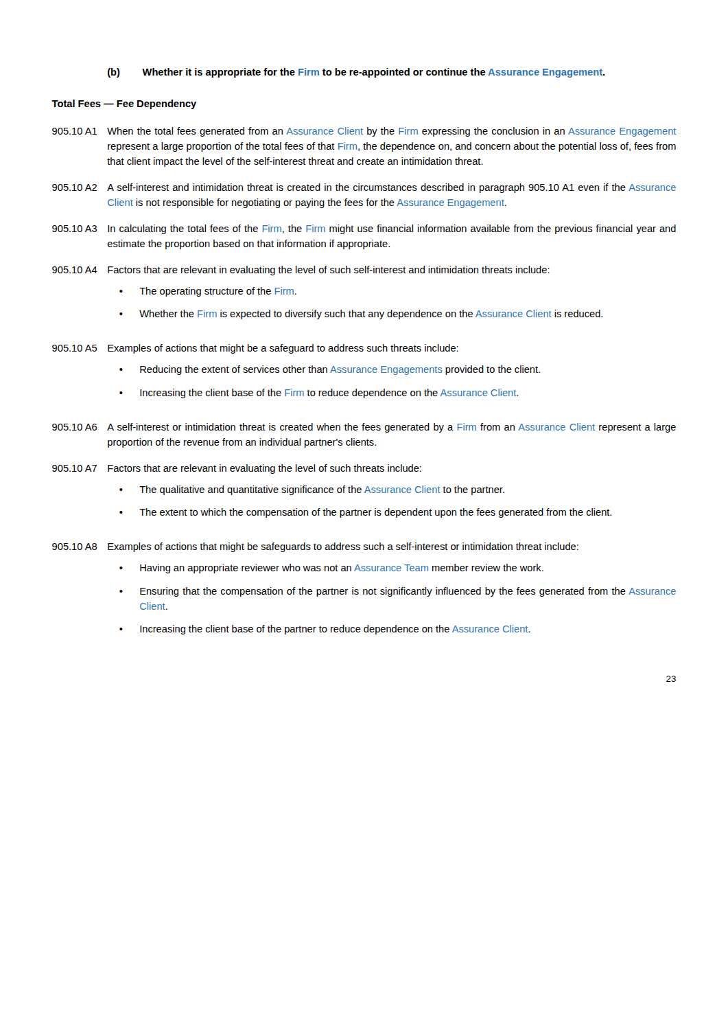(b)
Whether it is appropriate for the Firm to be re-appointed or continue the Assurance Engagement.
Total Fees — Fee Dependency
905.10 A1
When the total fees generated from an Assurance Client by the Firm expressing the conclusion in an Assurance Engagement represent a large proportion of the total fees of that Firm, the dependence on, and concern about the potential loss of, fees from that client impact the level of the self-interest threat and create an intimidation threat.
905.10 A2
A self-interest and intimidation threat is created in the circumstances described in paragraph 905.10 A1 even if the Assurance Client is not responsible for negotiating or paying the fees for the Assurance Engagement.
905.10 A3
In calculating the total fees of the Firm, the Firm might use financial information available from the previous financial year and estimate the proportion based on that information if appropriate.
905.10 A4
Factors that are relevant in evaluating the level of such self-interest and intimidation threats include:
The operating structure of the Firm.
Whether the Firm is expected to diversify such that any dependence on the Assurance Client is reduced.
905.10 A5
Examples of actions that might be a safeguard to address such threats include:
Reducing the extent of services other than Assurance Engagements provided to the client.
Increasing the client base of the Firm to reduce dependence on the Assurance Client.
905.10 A6
A self-interest or intimidation threat is created when the fees generated by a Firm from an Assurance Client represent a large proportion of the revenue from an individual partner's clients.
905.10 A7
Factors that are relevant in evaluating the level of such threats include:
The qualitative and quantitative significance of the Assurance Client to the partner.
The extent to which the compensation of the partner is dependent upon the fees generated from the client.
905.10 A8
Examples of actions that might be safeguards to address such a self-interest or intimidation threat include:
Having an appropriate reviewer who was not an Assurance Team member review the work.
Ensuring that the compensation of the partner is not significantly influenced by the fees generated from the Assurance Client.
Increasing the client base of the partner to reduce dependence on the Assurance Client.
23